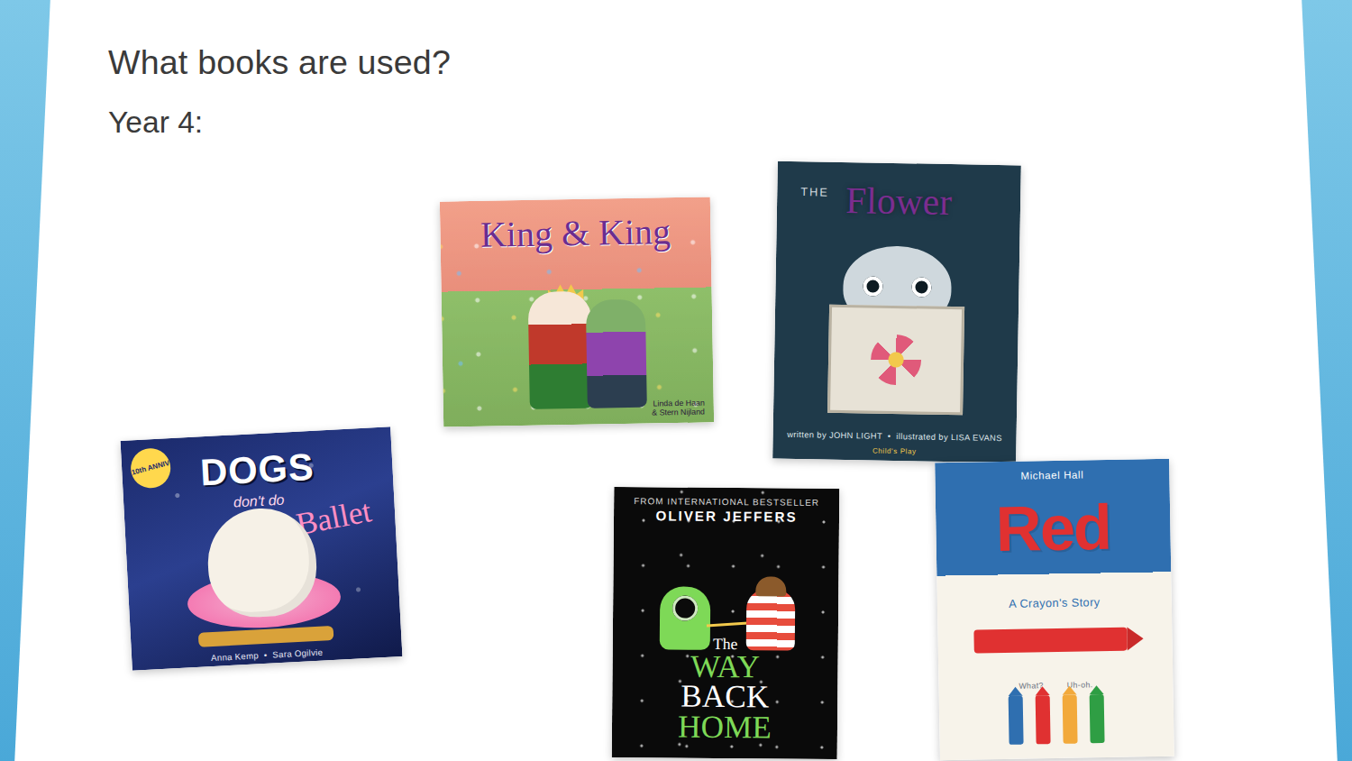What books are used?
Year 4:
10th ANNIV
DOGS
don't do
Ballet
Anna Kemp • Sara Ogilvie
King & King
Linda de Haan
& Stern Nijland
THE
Flower
written by JOHN LIGHT • illustrated by LISA EVANS
Child's Play
FROM INTERNATIONAL BESTSELLEROLIVER JEFFERS
The WAY BACK HOME
Michael Hall
Red
A Crayon's Story
What? Uh-oh.